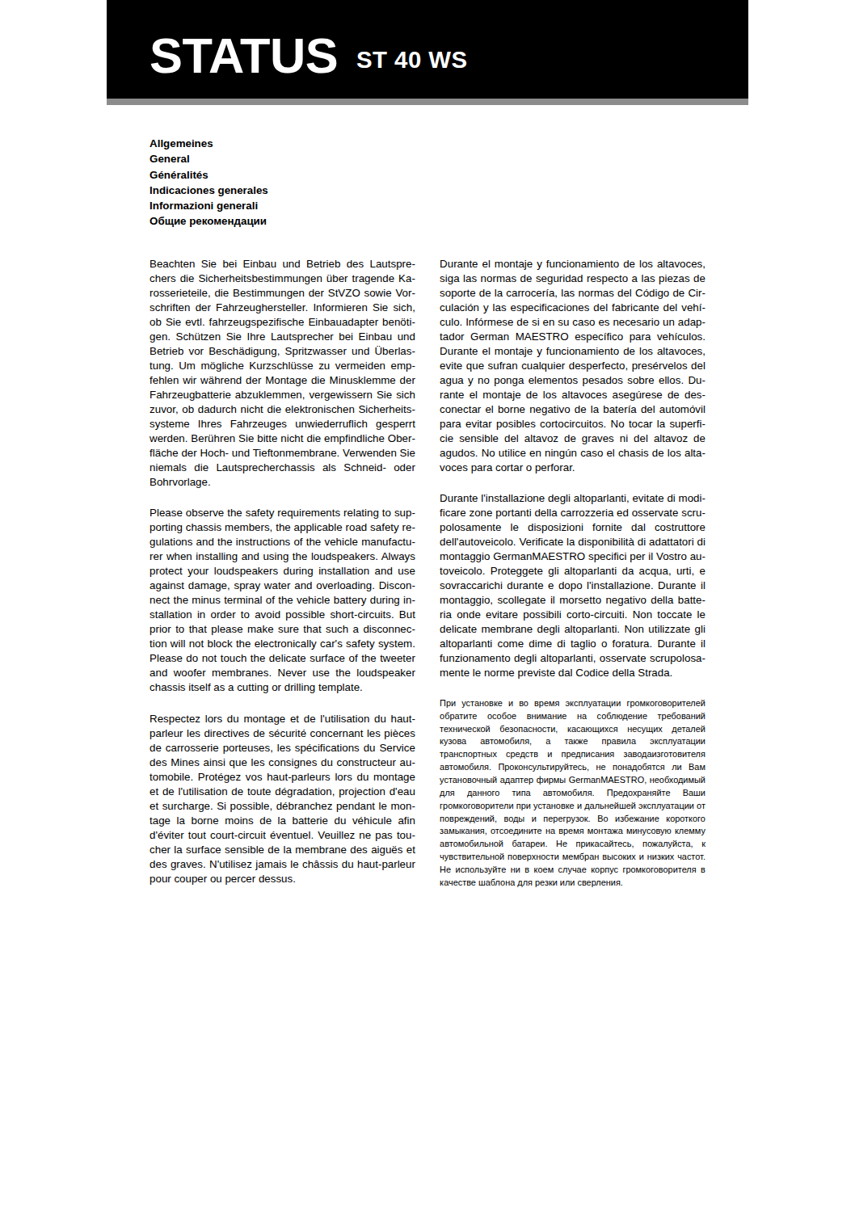STATUSST 40 WS
Allgemeines
General
Généralités
Indicaciones generales
Informazioni generali
Общие рекомендации
Beachten Sie bei Einbau und Betrieb des Lautsprechers die Sicherheitsbestimmungen über tragende Karosserieteile, die Bestimmungen der StVZO sowie Vorschriften der Fahrzeughersteller. Informieren Sie sich, ob Sie evtl. fahrzeugspezifische Einbauadapter benötigen. Schützen Sie Ihre Lautsprecher bei Einbau und Betrieb vor Beschädigung, Spritzwasser und Überlastung. Um mögliche Kurzschlüsse zu vermeiden empfehlen wir während der Montage die Minusklemme der Fahrzeugbatterie abzuklemmen, vergewissern Sie sich zuvor, ob dadurch nicht die elektronischen Sicherheitssysteme Ihres Fahrzeuges unwiederruflich gesperrt werden. Berühren Sie bitte nicht die empfindliche Oberfläche der Hoch- und Tieftonmembrane. Verwenden Sie niemals die Lautsprecherchassis als Schneid- oder Bohrvorlage.
Please observe the safety requirements relating to supporting chassis members, the applicable road safety regulations and the instructions of the vehicle manufacturer when installing and using the loudspeakers. Always protect your loudspeakers during installation and use against damage, spray water and overloading. Disconnect the minus terminal of the vehicle battery during installation in order to avoid possible short-circuits. But prior to that please make sure that such a disconnection will not block the electronically car's safety system. Please do not touch the delicate surface of the tweeter and woofer membranes. Never use the loudspeaker chassis itself as a cutting or drilling template.
Respectez lors du montage et de l'utilisation du haut-parleur les directives de sécurité concernant les pièces de carrosserie porteuses, les spécifications du Service des Mines ainsi que les consignes du constructeur automobile. Protégez vos haut-parleurs lors du montage et de l'utilisation de toute dégradation, projection d'eau et surcharge. Si possible, débranchez pendant le montage la borne moins de la batterie du véhicule afin d'éviter tout court-circuit éventuel. Veuillez ne pas toucher la surface sensible de la membrane des aiguës et des graves. N'utilisez jamais le châssis du haut-parleur pour couper ou percer dessus.
Durante el montaje y funcionamiento de los altavoces, siga las normas de seguridad respecto a las piezas de soporte de la carrocería, las normas del Código de Circulación y las especificaciones del fabricante del vehículo. Infórmese de si en su caso es necesario un adaptador German MAESTRO específico para vehículos. Durante el montaje y funcionamiento de los altavoces, evite que sufran cualquier desperfecto, presérvelos del agua y no ponga elementos pesados sobre ellos. Durante el montaje de los altavoces asegúrese de desconectar el borne negativo de la batería del automóvil para evitar posibles cortocircuitos. No tocar la superficie sensible del altavoz de graves ni del altavoz de agudos. No utilice en ningún caso el chasis de los altavoces para cortar o perforar.
Durante l'installazione degli altoparlanti, evitate di modificare zone portanti della carrozzeria ed osservate scrupolosamente le disposizioni fornite dal costruttore dell'autoveicolo. Verificate la disponibilità di adattatori di montaggio GermanMAESTRO specifici per il Vostro autoveicolo. Proteggete gli altoparlanti da acqua, urti, e sovraccarichi durante e dopo l'installazione. Durante il montaggio, scollegate il morsetto negativo della batteria onde evitare possibili corto-circuiti. Non toccate le delicate membrane degli altoparlanti. Non utilizzate gli altoparlanti come dime di taglio o foratura. Durante il funzionamento degli altoparlanti, osservate scrupolosamente le norme previste dal Codice della Strada.
При установке и во время эксплуатации громкоговорителей обратите особое внимание на соблюдение требований технической безопасности, касающихся несущих деталей кузова автомобиля, а также правила эксплуатации транспортных средств и предписания заводаизготовителя автомобиля. Проконсультируйтесь, не понадобятся ли Вам установочный адаптер фирмы GermanMAESTRO, необходимый для данного типа автомобиля. Предохраняйте Ваши громкоговорители при установке и дальнейшей эксплуатации от повреждений, воды и перегрузок. Во избежание короткого замыкания, отсоедините на время монтажа минусовую клемму автомобильной батареи. Не прикасайтесь, пожалуйста, к чувствительной поверхности мембран высоких и низких частот. Не используйте ни в коем случае корпус громкоговорителя в качестве шаблона для резки или сверления.